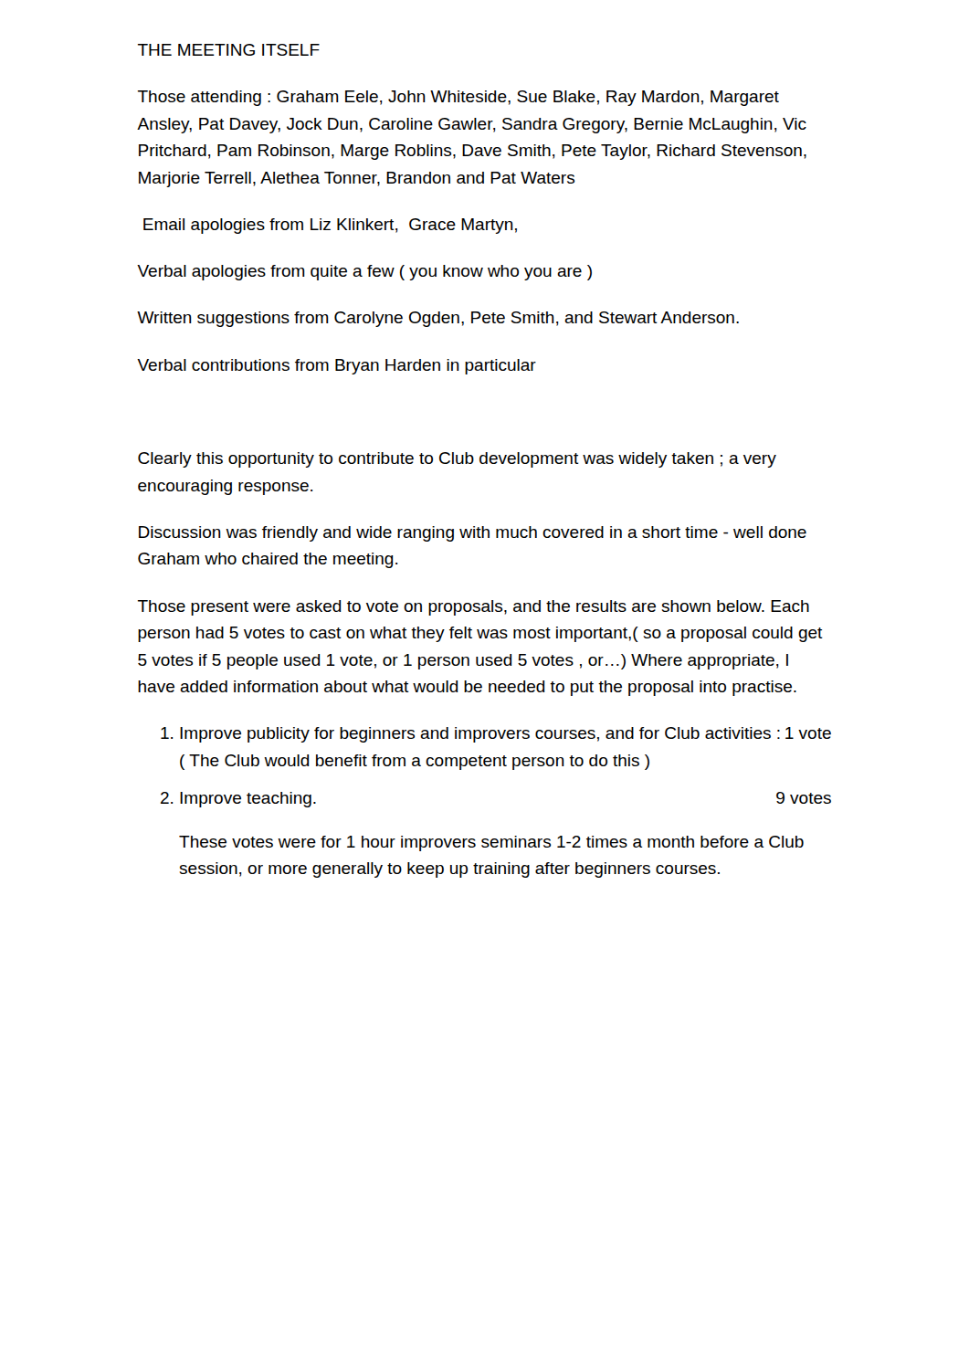THE MEETING ITSELF
Those attending : Graham Eele, John Whiteside, Sue Blake, Ray Mardon, Margaret Ansley, Pat Davey, Jock Dun, Caroline Gawler, Sandra Gregory, Bernie McLaughin, Vic Pritchard, Pam Robinson, Marge Roblins, Dave Smith, Pete Taylor, Richard Stevenson, Marjorie Terrell, Alethea Tonner, Brandon and Pat Waters
Email apologies from Liz Klinkert, Grace Martyn,
Verbal apologies from quite a few ( you know who you are )
Written suggestions from Carolyne Ogden, Pete Smith, and Stewart Anderson.
Verbal contributions from Bryan Harden in particular
Clearly this opportunity to contribute to Club development was widely taken ; a very encouraging response.
Discussion was friendly and wide ranging with much covered in a short time - well done Graham who chaired the meeting.
Those present were asked to vote on proposals, and the results are shown below. Each person had 5 votes to cast on what they felt was most important,( so a proposal could get 5 votes if 5 people used 1 vote, or 1 person used 5 votes , or…) Where appropriate, I have added information about what would be needed to put the proposal into practise.
Improve publicity for beginners and improvers courses, and for Club activities :1 vote
( The Club would benefit from a competent person to do this )
Improve teaching.9 votes
These votes were for 1 hour improvers seminars 1-2 times a month before a Club session, or more generally to keep up training after beginners courses.